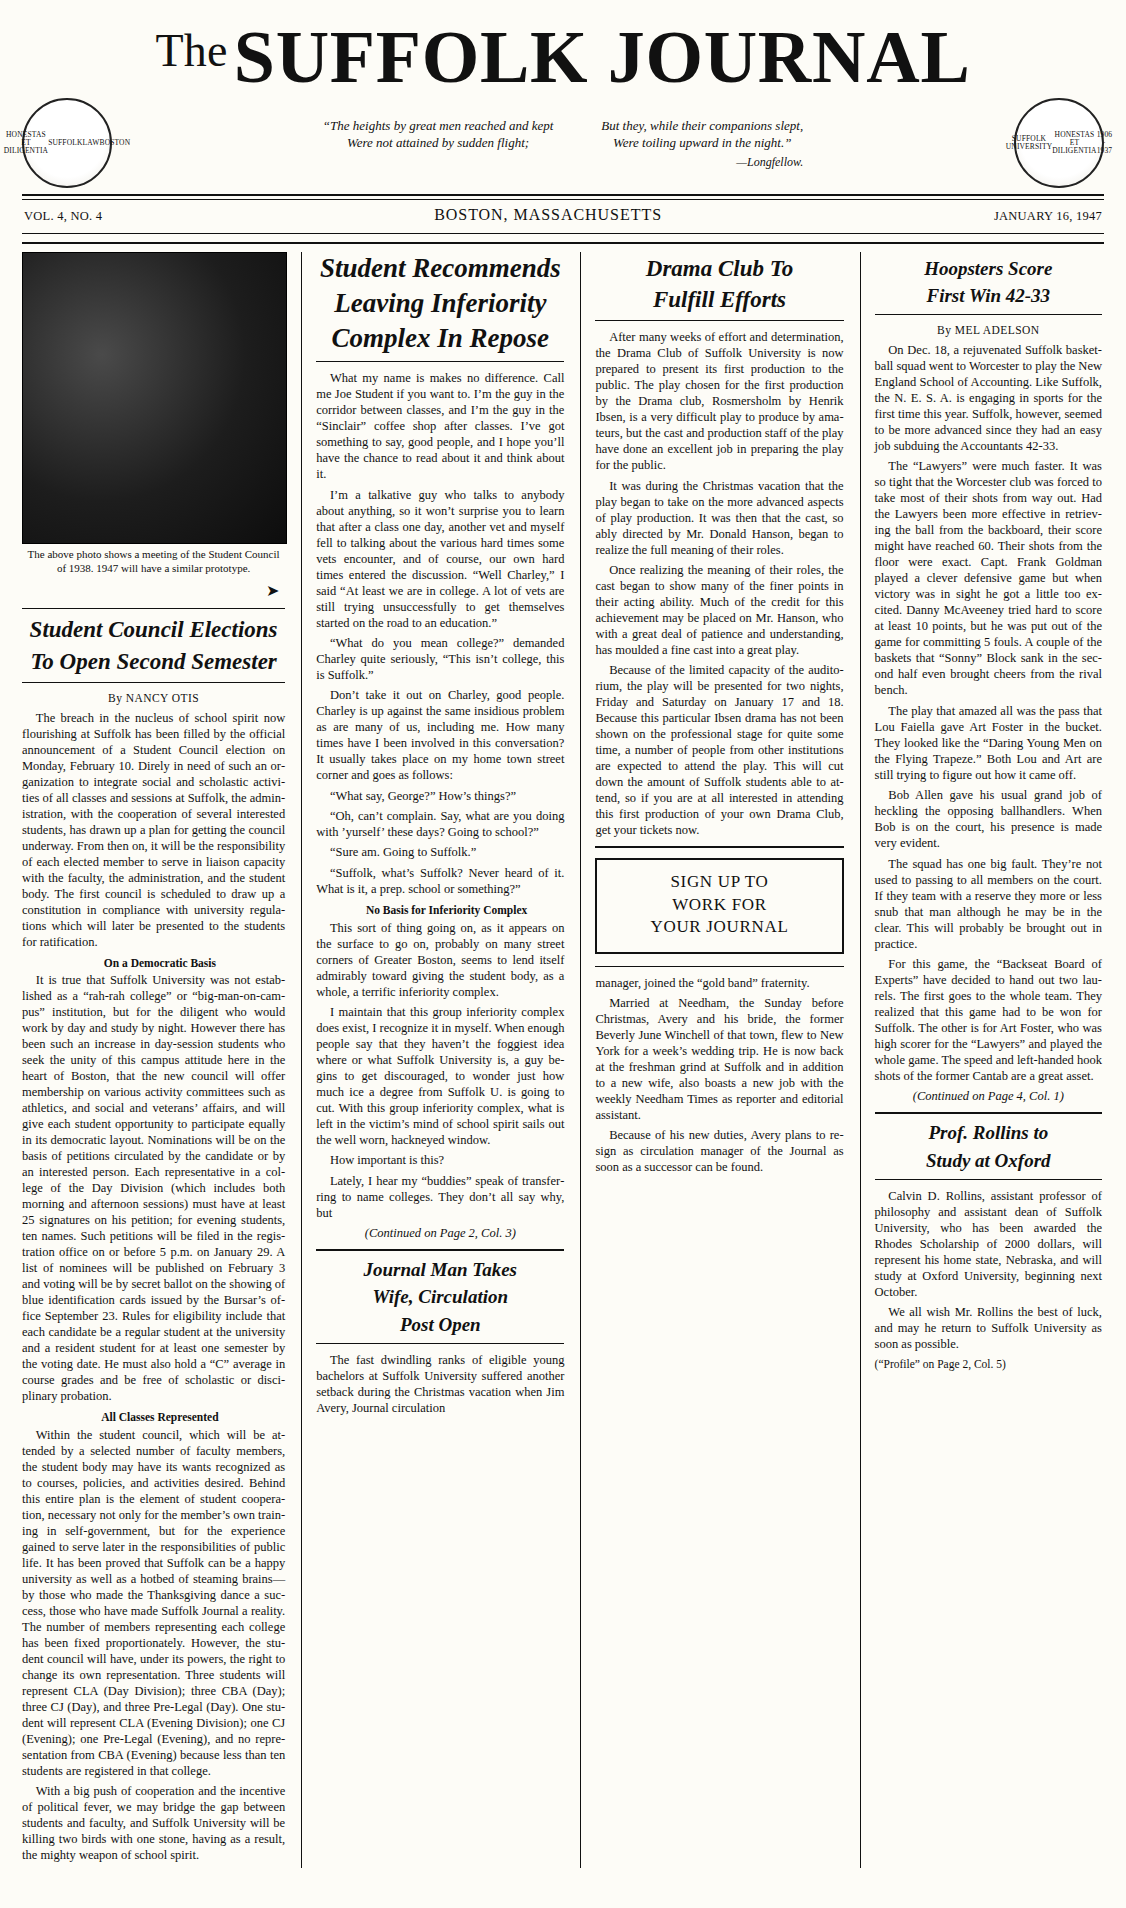The SUFFOLK JOURNAL
HONESTAS ET DILIGENTIA SUFFOLK LAW BOSTON
“The heights by great men reached and kept
Were not attained by sudden flight;
But they, while their companions slept,
Were toiling upward in the night.”
—Longfellow.
SUFFOLK UNIVERSITY HONESTAS ET DILIGENTIA 1906 · 1937
VOL. 4, NO. 4
BOSTON, MASSACHUSETTS
JANUARY 16, 1947
The above photo shows a meeting of the Student Council of 1938. 1947 will have a similar prototype.
➤
Student Council Elections
To Open Second Semester
By NANCY OTIS
The breach in the nucleus of school spirit now flourishing at Suffolk has been filled by the official announcement of a Student Council election on Monday, February 10. Direly in need of such an organization to integrate social and scholastic activities of all classes and sessions at Suffolk, the administration, with the cooperation of several interested students, has drawn up a plan for getting the council underway. From then on, it will be the responsibility of each elected member to serve in liaison capacity with the faculty, the administration, and the student body. The first council is scheduled to draw up a constitution in compliance with university regulations which will later be presented to the students for ratification.
On a Democratic Basis
It is true that Suffolk University was not established as a “rah-rah college” or “big-man-on-campus” institution, but for the diligent who would work by day and study by night. However there has been such an increase in day-session students who seek the unity of this campus attitude here in the heart of Boston, that the new council will offer membership on various activity committees such as athletics, and social and veterans’ affairs, and will give each student opportunity to participate equally in its democratic layout. Nominations will be on the basis of petitions circulated by the candidate or by an interested person. Each representative in a college of the Day Division (which includes both morning and afternoon sessions) must have at least 25 signatures on his petition; for evening students, ten names. Such petitions will be filed in the registration office on or before 5 p.m. on January 29. A list of nominees will be published on February 3 and voting will be by secret ballot on the showing of blue identification cards issued by the Bursar’s office September 23. Rules for eligibility include that each candidate be a regular student at the university and a resident student for at least one semester by the voting date. He must also hold a “C” average in course grades and be free of scholastic or disciplinary probation.
All Classes Represented
Within the student council, which will be attended by a selected number of faculty members, the student body may have its wants recognized as to courses, policies, and activities desired. Behind this entire plan is the element of student cooperation, necessary not only for the member’s own training in self-government, but for the experience gained to serve later in the responsibilities of public life. It has been proved that Suffolk can be a happy university as well as a hotbed of steaming brains—by those who made the Thanksgiving dance a success, those who have made Suffolk Journal a reality. The number of members representing each college has been fixed proportionately. However, the student council will have, under its powers, the right to change its own representation. Three students will represent CLA (Day Division); three CBA (Day); three CJ (Day), and three Pre-Legal (Day). One student will represent CLA (Evening Division); one CJ (Evening); one Pre-Legal (Evening), and no representation from CBA (Evening) because less than ten students are registered in that college.
With a big push of cooperation and the incentive of political fever, we may bridge the gap between students and faculty, and Suffolk University will be killing two birds with one stone, having as a result, the mighty weapon of school spirit.
Student Recommends
Leaving Inferiority
Complex In Repose
What my name is makes no difference. Call me Joe Student if you want to. I’m the guy in the corridor between classes, and I’m the guy in the “Sinclair” coffee shop after classes. I’ve got something to say, good people, and I hope you’ll have the chance to read about it and think about it.
I’m a talkative guy who talks to anybody about anything, so it won’t surprise you to learn that after a class one day, another vet and myself fell to talking about the various hard times some vets encounter, and of course, our own hard times entered the discussion. “Well Charley,” I said “At least we are in college. A lot of vets are still trying unsuccessfully to get themselves started on the road to an education.”
“What do you mean college?” demanded Charley quite seriously, “This isn’t college, this is Suffolk.”
Don’t take it out on Charley, good people. Charley is up against the same insidious problem as are many of us, including me. How many times have I been involved in this conversation? It usually takes place on my home town street corner and goes as follows:
“What say, George?” How’s things?”
“Oh, can’t complain. Say, what are you doing with ’yurself’ these days? Going to school?”
“Sure am. Going to Suffolk.”
“Suffolk, what’s Suffolk? Never heard of it. What is it, a prep. school or something?”
No Basis for Inferiority Complex
This sort of thing going on, as it appears on the surface to go on, probably on many street corners of Greater Boston, seems to lend itself admirably toward giving the student body, as a whole, a terrific inferiority complex.
I maintain that this group inferiority complex does exist, I recognize it in myself. When enough people say that they haven’t the foggiest idea where or what Suffolk University is, a guy begins to get discouraged, to wonder just how much ice a degree from Suffolk U. is going to cut. With this group inferiority complex, what is left in the victim’s mind of school spirit sails out the well worn, hackneyed window.
How important is this?
Lately, I hear my “buddies” speak of transferring to name colleges. They don’t all say why, but
(Continued on Page 2, Col. 3)
Journal Man Takes
Wife, Circulation
Post Open
The fast dwindling ranks of eligible young bachelors at Suffolk University suffered another setback during the Christmas vacation when Jim Avery, Journal circulation
Drama Club To
Fulfill Efforts
After many weeks of effort and determination, the Drama Club of Suffolk University is now prepared to present its first production to the public. The play chosen for the first production by the Drama club, Rosmersholm by Henrik Ibsen, is a very difficult play to produce by amateurs, but the cast and production staff of the play have done an excellent job in preparing the play for the public.
It was during the Christmas vacation that the play began to take on the more advanced aspects of play production. It was then that the cast, so ably directed by Mr. Donald Hanson, began to realize the full meaning of their roles.
Once realizing the meaning of their roles, the cast began to show many of the finer points in their acting ability. Much of the credit for this achievement may be placed on Mr. Hanson, who with a great deal of patience and understanding, has moulded a fine cast into a great play.
Because of the limited capacity of the auditorium, the play will be presented for two nights, Friday and Saturday on January 17 and 18. Because this particular Ibsen drama has not been shown on the professional stage for quite some time, a number of people from other institutions are expected to attend the play. This will cut down the amount of Suffolk students able to attend, so if you are at all interested in attending this first production of your own Drama Club, get your tickets now.
SIGN UP TO
WORK FOR
YOUR JOURNAL
manager, joined the “gold band” fraternity.
Married at Needham, the Sunday before Christmas, Avery and his bride, the former Beverly June Winchell of that town, flew to New York for a week’s wedding trip. He is now back at the freshman grind at Suffolk and in addition to a new wife, also boasts a new job with the weekly Needham Times as reporter and editorial assistant.
Because of his new duties, Avery plans to resign as circulation manager of the Journal as soon as a successor can be found.
Hoopsters Score
First Win 42-33
By MEL ADELSON
On Dec. 18, a rejuvenated Suffolk basketball squad went to Worcester to play the New England School of Accounting. Like Suffolk, the N. E. S. A. is engaging in sports for the first time this year. Suffolk, however, seemed to be more advanced since they had an easy job subduing the Accountants 42-33.
The “Lawyers” were much faster. It was so tight that the Worcester club was forced to take most of their shots from way out. Had the Lawyers been more effective in retrieving the ball from the backboard, their score might have reached 60. Their shots from the floor were exact. Capt. Frank Goldman played a clever defensive game but when victory was in sight he got a little too excited. Danny McAveeney tried hard to score at least 10 points, but he was put out of the game for committing 5 fouls. A couple of the baskets that “Sonny” Block sank in the second half even brought cheers from the rival bench.
The play that amazed all was the pass that Lou Faiella gave Art Foster in the bucket. They looked like the “Daring Young Men on the Flying Trapeze.” Both Lou and Art are still trying to figure out how it came off.
Bob Allen gave his usual grand job of heckling the opposing ballhandlers. When Bob is on the court, his presence is made very evident.
The squad has one big fault. They’re not used to passing to all members on the court. If they team with a reserve they more or less snub that man although he may be in the clear. This will probably be brought out in practice.
For this game, the “Backseat Board of Experts” have decided to hand out two laurels. The first goes to the whole team. They realized that this game had to be won for Suffolk. The other is for Art Foster, who was high scorer for the “Lawyers” and played the whole game. The speed and left-handed hook shots of the former Cantab are a great asset.
(Continued on Page 4, Col. 1)
Prof. Rollins to
Study at Oxford
Calvin D. Rollins, assistant professor of philosophy and assistant dean of Suffolk University, who has been awarded the Rhodes Scholarship of 2000 dollars, will represent his home state, Nebraska, and will study at Oxford University, beginning next October.
We all wish Mr. Rollins the best of luck, and may he return to Suffolk University as soon as possible.
(“Profile” on Page 2, Col. 5)